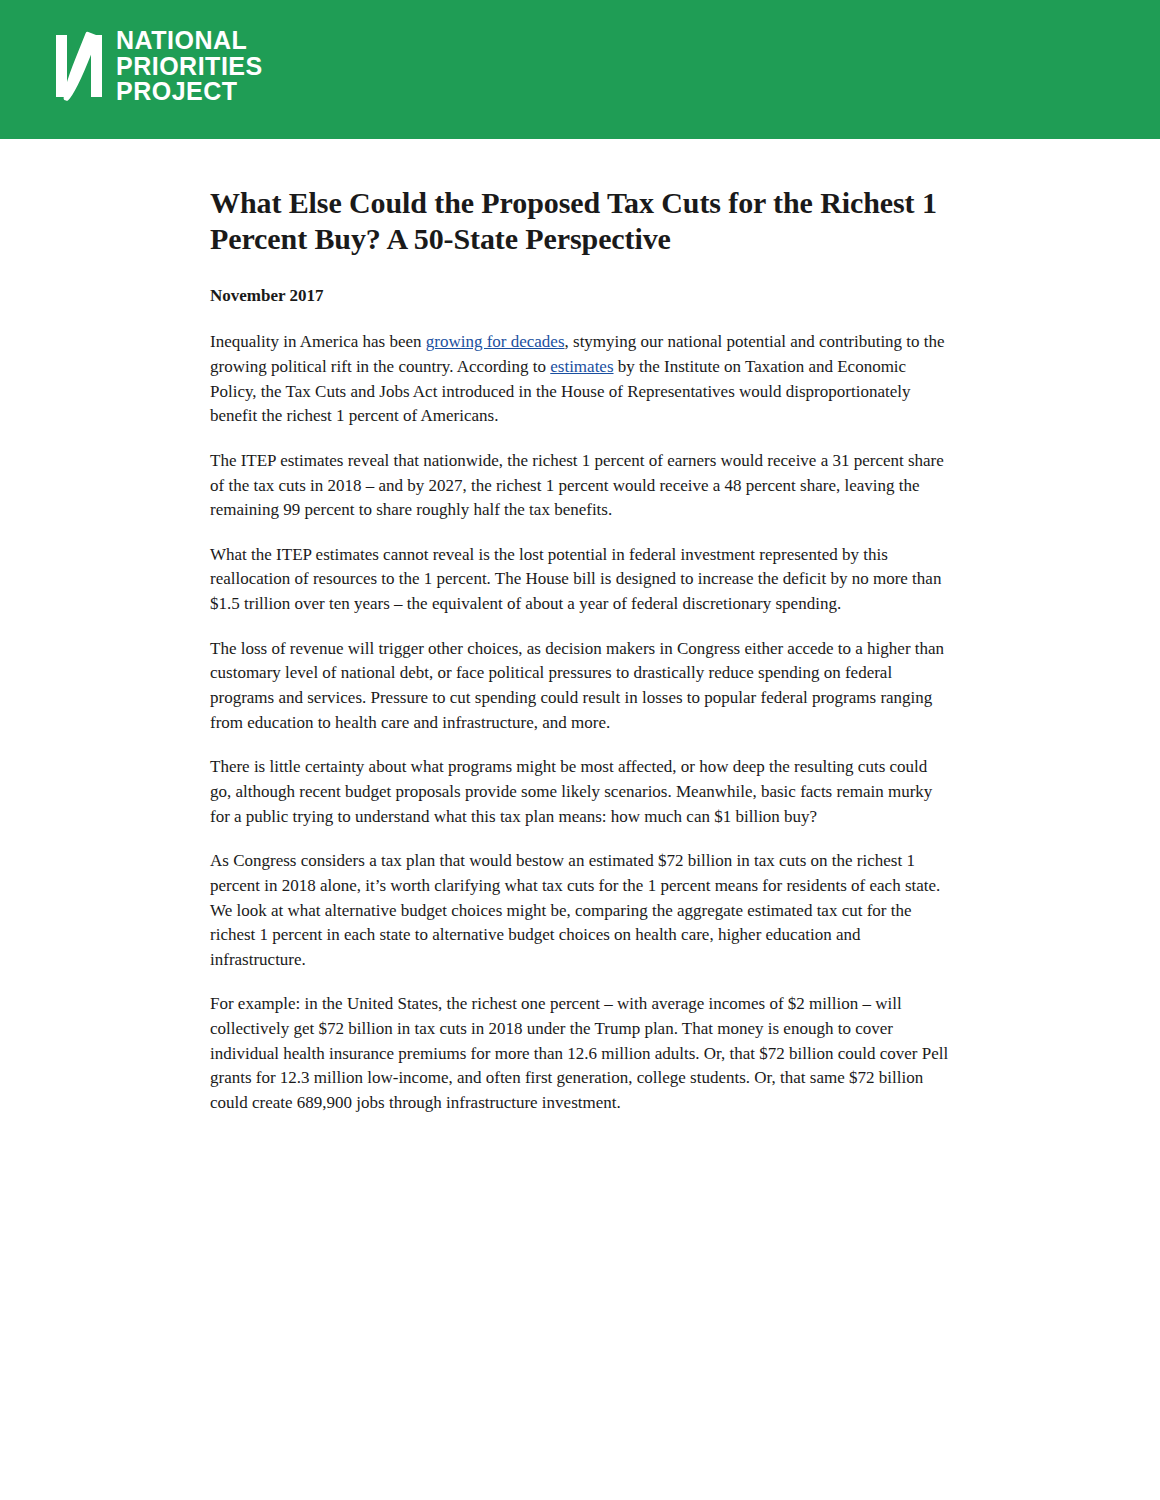National Priorities Project
What Else Could the Proposed Tax Cuts for the Richest 1 Percent Buy? A 50-State Perspective
November 2017
Inequality in America has been growing for decades, stymying our national potential and contributing to the growing political rift in the country. According to estimates by the Institute on Taxation and Economic Policy, the Tax Cuts and Jobs Act introduced in the House of Representatives would disproportionately benefit the richest 1 percent of Americans.
The ITEP estimates reveal that nationwide, the richest 1 percent of earners would receive a 31 percent share of the tax cuts in 2018 – and by 2027, the richest 1 percent would receive a 48 percent share, leaving the remaining 99 percent to share roughly half the tax benefits.
What the ITEP estimates cannot reveal is the lost potential in federal investment represented by this reallocation of resources to the 1 percent. The House bill is designed to increase the deficit by no more than $1.5 trillion over ten years – the equivalent of about a year of federal discretionary spending.
The loss of revenue will trigger other choices, as decision makers in Congress either accede to a higher than customary level of national debt, or face political pressures to drastically reduce spending on federal programs and services. Pressure to cut spending could result in losses to popular federal programs ranging from education to health care and infrastructure, and more.
There is little certainty about what programs might be most affected, or how deep the resulting cuts could go, although recent budget proposals provide some likely scenarios. Meanwhile, basic facts remain murky for a public trying to understand what this tax plan means: how much can $1 billion buy?
As Congress considers a tax plan that would bestow an estimated $72 billion in tax cuts on the richest 1 percent in 2018 alone, it’s worth clarifying what tax cuts for the 1 percent means for residents of each state. We look at what alternative budget choices might be, comparing the aggregate estimated tax cut for the richest 1 percent in each state to alternative budget choices on health care, higher education and infrastructure.
For example: in the United States, the richest one percent – with average incomes of $2 million – will collectively get $72 billion in tax cuts in 2018 under the Trump plan. That money is enough to cover individual health insurance premiums for more than 12.6 million adults. Or, that $72 billion could cover Pell grants for 12.3 million low-income, and often first generation, college students. Or, that same $72 billion could create 689,900 jobs through infrastructure investment.